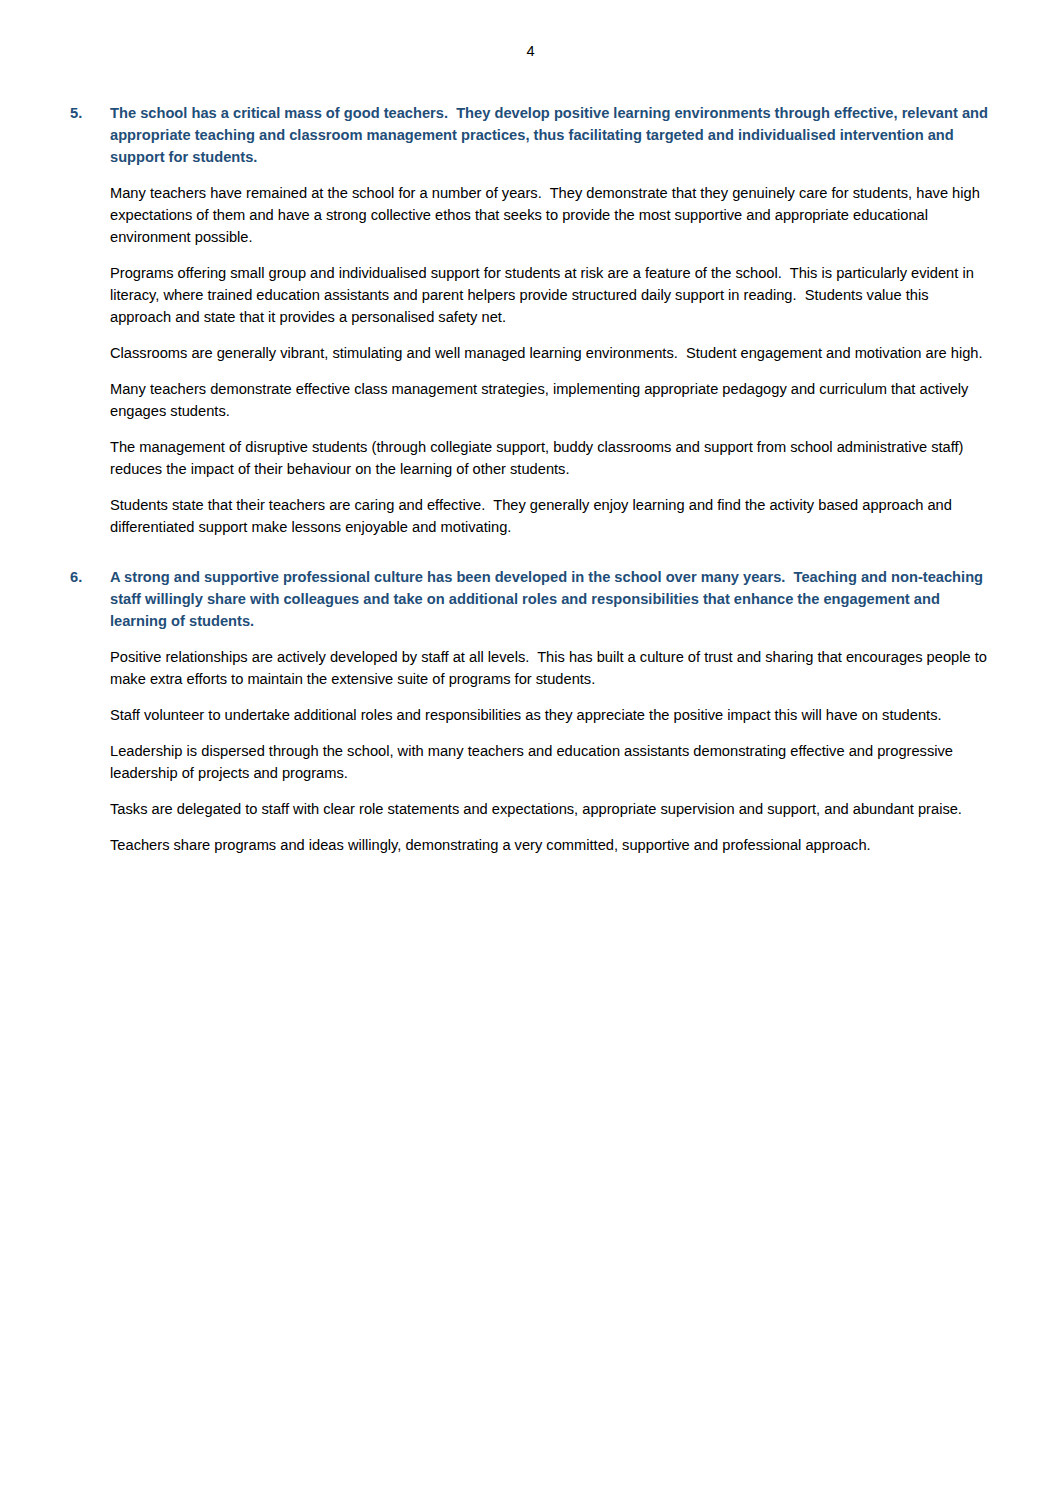4
5.
The school has a critical mass of good teachers. They develop positive learning environments through effective, relevant and appropriate teaching and classroom management practices, thus facilitating targeted and individualised intervention and support for students.
Many teachers have remained at the school for a number of years. They demonstrate that they genuinely care for students, have high expectations of them and have a strong collective ethos that seeks to provide the most supportive and appropriate educational environment possible.
Programs offering small group and individualised support for students at risk are a feature of the school. This is particularly evident in literacy, where trained education assistants and parent helpers provide structured daily support in reading. Students value this approach and state that it provides a personalised safety net.
Classrooms are generally vibrant, stimulating and well managed learning environments. Student engagement and motivation are high.
Many teachers demonstrate effective class management strategies, implementing appropriate pedagogy and curriculum that actively engages students.
The management of disruptive students (through collegiate support, buddy classrooms and support from school administrative staff) reduces the impact of their behaviour on the learning of other students.
Students state that their teachers are caring and effective. They generally enjoy learning and find the activity based approach and differentiated support make lessons enjoyable and motivating.
6.
A strong and supportive professional culture has been developed in the school over many years. Teaching and non-teaching staff willingly share with colleagues and take on additional roles and responsibilities that enhance the engagement and learning of students.
Positive relationships are actively developed by staff at all levels. This has built a culture of trust and sharing that encourages people to make extra efforts to maintain the extensive suite of programs for students.
Staff volunteer to undertake additional roles and responsibilities as they appreciate the positive impact this will have on students.
Leadership is dispersed through the school, with many teachers and education assistants demonstrating effective and progressive leadership of projects and programs.
Tasks are delegated to staff with clear role statements and expectations, appropriate supervision and support, and abundant praise.
Teachers share programs and ideas willingly, demonstrating a very committed, supportive and professional approach.